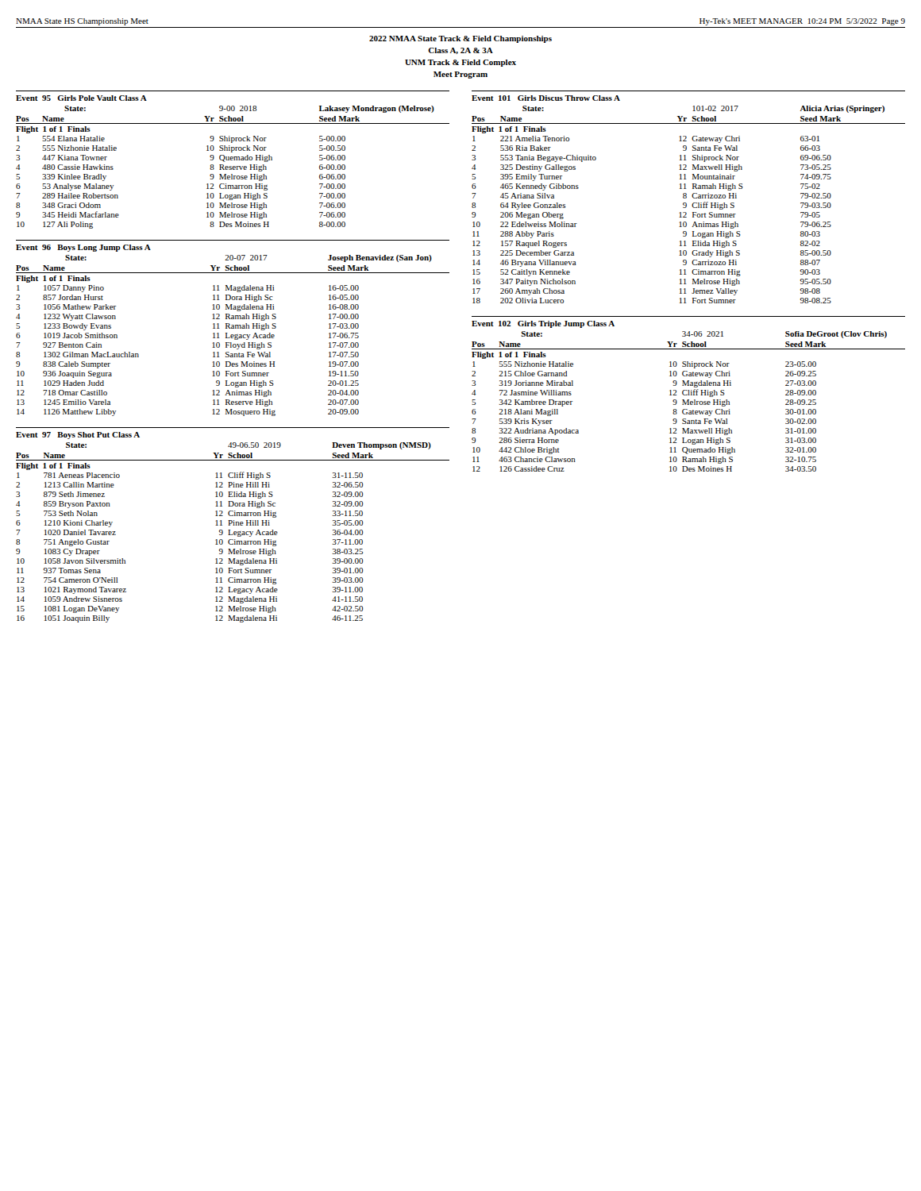NMAA State HS Championship Meet
Hy-Tek's MEET MANAGER 10:24 PM 5/3/2022 Page 9
2022 NMAA State Track & Field Championships
Class A, 2A & 3A
UNM Track & Field Complex
Meet Program
Event 95 Girls Pole Vault Class A
| | State: | | 9-00 2018 | Lakasey Mondragon (Melrose) |
| Pos | Name | Yr | School | Seed Mark |
| Flight 1 of 1 Finals |
| 1 | 554 Elana Hatalie | 9 | Shiprock Nor | 5-00.00 |
| 2 | 555 Nizhonie Hatalie | 10 | Shiprock Nor | 5-00.50 |
| 3 | 447 Kiana Towner | 9 | Quemado High | 5-06.00 |
| 4 | 480 Cassie Hawkins | 8 | Reserve High | 6-00.00 |
| 5 | 339 Kinlee Bradly | 9 | Melrose High | 6-06.00 |
| 6 | 53 Analyse Malaney | 12 | Cimarron Hig | 7-00.00 |
| 7 | 289 Hailee Robertson | 10 | Logan High S | 7-00.00 |
| 8 | 348 Graci Odom | 10 | Melrose High | 7-06.00 |
| 9 | 345 Heidi Macfarlane | 10 | Melrose High | 7-06.00 |
| 10 | 127 Ali Poling | 8 | Des Moines H | 8-00.00 |
Event 96 Boys Long Jump Class A
| | State: | | 20-07 2017 | Joseph Benavidez (San Jon) |
| Pos | Name | Yr | School | Seed Mark |
| Flight 1 of 1 Finals |
| 1 | 1057 Danny Pino | 11 | Magdalena Hi | 16-05.00 |
| 2 | 857 Jordan Hurst | 11 | Dora High Sc | 16-05.00 |
| 3 | 1056 Mathew Parker | 10 | Magdalena Hi | 16-08.00 |
| 4 | 1232 Wyatt Clawson | 12 | Ramah High S | 17-00.00 |
| 5 | 1233 Bowdy Evans | 11 | Ramah High S | 17-03.00 |
| 6 | 1019 Jacob Smithson | 11 | Legacy Acade | 17-06.75 |
| 7 | 927 Benton Cain | 10 | Floyd High S | 17-07.00 |
| 8 | 1302 Gilman MacLauchlan | 11 | Santa Fe Wal | 17-07.50 |
| 9 | 838 Caleb Sumpter | 10 | Des Moines H | 19-07.00 |
| 10 | 936 Joaquin Segura | 10 | Fort Sumner | 19-11.50 |
| 11 | 1029 Haden Judd | 9 | Logan High S | 20-01.25 |
| 12 | 718 Omar Castillo | 12 | Animas High | 20-04.00 |
| 13 | 1245 Emilio Varela | 11 | Reserve High | 20-07.00 |
| 14 | 1126 Matthew Libby | 12 | Mosquero Hig | 20-09.00 |
Event 97 Boys Shot Put Class A
| | State: | | 49-06.50 2019 | Deven Thompson (NMSD) |
| Pos | Name | Yr | School | Seed Mark |
| Flight 1 of 1 Finals |
| 1 | 781 Aeneas Placencio | 11 | Cliff High S | 31-11.50 |
| 2 | 1213 Callin Martine | 12 | Pine Hill Hi | 32-06.50 |
| 3 | 879 Seth Jimenez | 10 | Elida High S | 32-09.00 |
| 4 | 859 Bryson Paxton | 11 | Dora High Sc | 32-09.00 |
| 5 | 753 Seth Nolan | 12 | Cimarron Hig | 33-11.50 |
| 6 | 1210 Kioni Charley | 11 | Pine Hill Hi | 35-05.00 |
| 7 | 1020 Daniel Tavarez | 9 | Legacy Acade | 36-04.00 |
| 8 | 751 Angelo Gustar | 10 | Cimarron Hig | 37-11.00 |
| 9 | 1083 Cy Draper | 9 | Melrose High | 38-03.25 |
| 10 | 1058 Javon Silversmith | 12 | Magdalena Hi | 39-00.00 |
| 11 | 937 Tomas Sena | 10 | Fort Sumner | 39-01.00 |
| 12 | 754 Cameron O'Neill | 11 | Cimarron Hig | 39-03.00 |
| 13 | 1021 Raymond Tavarez | 12 | Legacy Acade | 39-11.00 |
| 14 | 1059 Andrew Sisneros | 12 | Magdalena Hi | 41-11.50 |
| 15 | 1081 Logan DeVaney | 12 | Melrose High | 42-02.50 |
| 16 | 1051 Joaquin Billy | 12 | Magdalena Hi | 46-11.25 |
Event 101 Girls Discus Throw Class A
| | State: | | 101-02 2017 | Alicia Arias (Springer) |
| Pos | Name | Yr | School | Seed Mark |
| Flight 1 of 1 Finals |
| 1 | 221 Amelia Tenorio | 12 | Gateway Chri | 63-01 |
| 2 | 536 Ria Baker | 9 | Santa Fe Wal | 66-03 |
| 3 | 553 Tania Begaye-Chiquito | 11 | Shiprock Nor | 69-06.50 |
| 4 | 325 Destiny Gallegos | 12 | Maxwell High | 73-05.25 |
| 5 | 395 Emily Turner | 11 | Mountainair | 74-09.75 |
| 6 | 465 Kennedy Gibbons | 11 | Ramah High S | 75-02 |
| 7 | 45 Ariana Silva | 8 | Carrizozo Hi | 79-02.50 |
| 8 | 64 Rylee Gonzales | 9 | Cliff High S | 79-03.50 |
| 9 | 206 Megan Oberg | 12 | Fort Sumner | 79-05 |
| 10 | 22 Edelweiss Molinar | 10 | Animas High | 79-06.25 |
| 11 | 288 Abby Paris | 9 | Logan High S | 80-03 |
| 12 | 157 Raquel Rogers | 11 | Elida High S | 82-02 |
| 13 | 225 December Garza | 10 | Grady High S | 85-00.50 |
| 14 | 46 Bryana Villanueva | 9 | Carrizozo Hi | 88-07 |
| 15 | 52 Caitlyn Kenneke | 11 | Cimarron Hig | 90-03 |
| 16 | 347 Paityn Nicholson | 11 | Melrose High | 95-05.50 |
| 17 | 260 Amyah Chosa | 11 | Jemez Valley | 98-08 |
| 18 | 202 Olivia Lucero | 11 | Fort Sumner | 98-08.25 |
Event 102 Girls Triple Jump Class A
| | State: | | 34-06 2021 | Sofia DeGroot (Clov Chris) |
| Pos | Name | Yr | School | Seed Mark |
| Flight 1 of 1 Finals |
| 1 | 555 Nizhonie Hatalie | 10 | Shiprock Nor | 23-05.00 |
| 2 | 215 Chloe Garnand | 10 | Gateway Chri | 26-09.25 |
| 3 | 319 Jorianne Mirabal | 9 | Magdalena Hi | 27-03.00 |
| 4 | 72 Jasmine Williams | 12 | Cliff High S | 28-09.00 |
| 5 | 342 Kambree Draper | 9 | Melrose High | 28-09.25 |
| 6 | 218 Alani Magill | 8 | Gateway Chri | 30-01.00 |
| 7 | 539 Kris Kyser | 9 | Santa Fe Wal | 30-02.00 |
| 8 | 322 Audriana Apodaca | 12 | Maxwell High | 31-01.00 |
| 9 | 286 Sierra Horne | 12 | Logan High S | 31-03.00 |
| 10 | 442 Chloe Bright | 11 | Quemado High | 32-01.00 |
| 11 | 463 Chancie Clawson | 10 | Ramah High S | 32-10.75 |
| 12 | 126 Cassidee Cruz | 10 | Des Moines H | 34-03.50 |